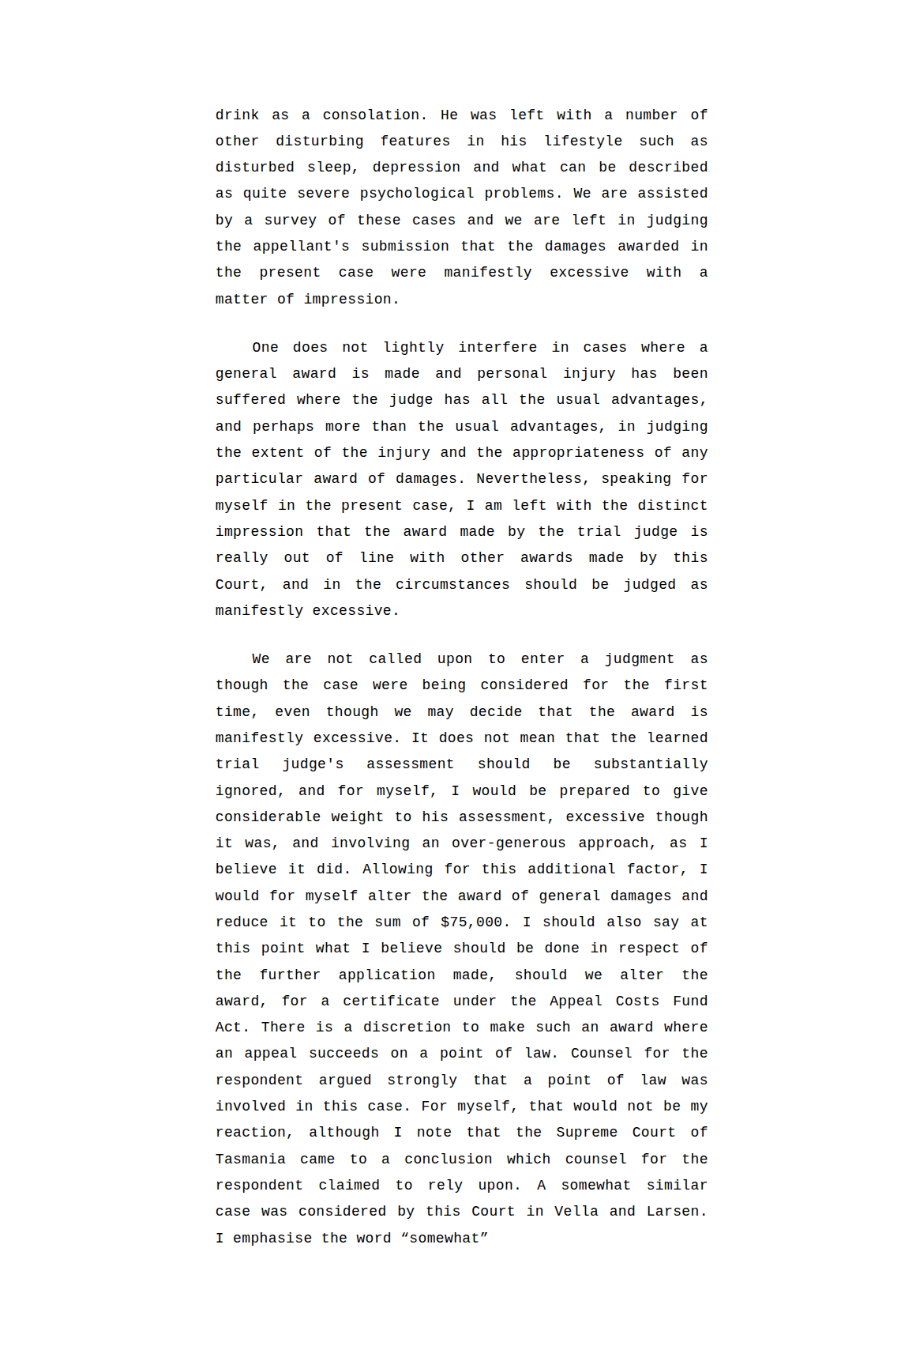drink as a consolation. He was left with a number of other disturbing features in his lifestyle such as disturbed sleep, depression and what can be described as quite severe psychological problems. We are assisted by a survey of these cases and we are left in judging the appellant's submission that the damages awarded in the present case were manifestly excessive with a matter of impression.
One does not lightly interfere in cases where a general award is made and personal injury has been suffered where the judge has all the usual advantages, and perhaps more than the usual advantages, in judging the extent of the injury and the appropriateness of any particular award of damages. Nevertheless, speaking for myself in the present case, I am left with the distinct impression that the award made by the trial judge is really out of line with other awards made by this Court, and in the circumstances should be judged as manifestly excessive.
We are not called upon to enter a judgment as though the case were being considered for the first time, even though we may decide that the award is manifestly excessive. It does not mean that the learned trial judge's assessment should be substantially ignored, and for myself, I would be prepared to give considerable weight to his assessment, excessive though it was, and involving an over-generous approach, as I believe it did. Allowing for this additional factor, I would for myself alter the award of general damages and reduce it to the sum of $75,000. I should also say at this point what I believe should be done in respect of the further application made, should we alter the award, for a certificate under the Appeal Costs Fund Act. There is a discretion to make such an award where an appeal succeeds on a point of law. Counsel for the respondent argued strongly that a point of law was involved in this case. For myself, that would not be my reaction, although I note that the Supreme Court of Tasmania came to a conclusion which counsel for the respondent claimed to rely upon. A somewhat similar case was considered by this Court in Vella and Larsen. I emphasise the word “somewhat”